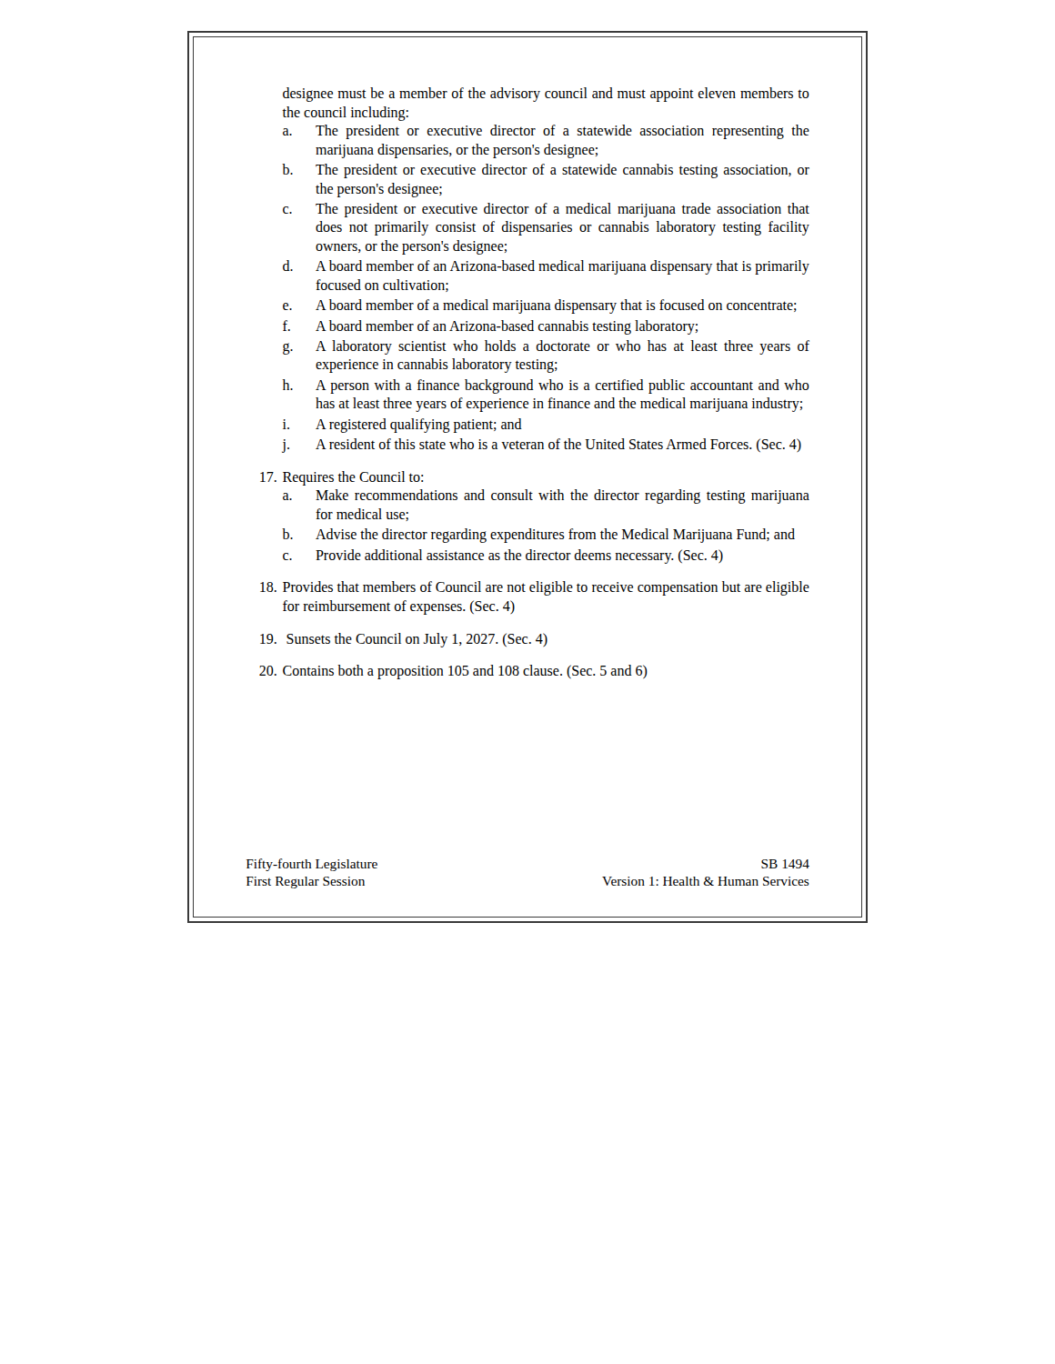designee must be a member of the advisory council and must appoint eleven members to the council including:
a. The president or executive director of a statewide association representing the marijuana dispensaries, or the person's designee;
b. The president or executive director of a statewide cannabis testing association, or the person's designee;
c. The president or executive director of a medical marijuana trade association that does not primarily consist of dispensaries or cannabis laboratory testing facility owners, or the person's designee;
d. A board member of an Arizona-based medical marijuana dispensary that is primarily focused on cultivation;
e. A board member of a medical marijuana dispensary that is focused on concentrate;
f. A board member of an Arizona-based cannabis testing laboratory;
g. A laboratory scientist who holds a doctorate or who has at least three years of experience in cannabis laboratory testing;
h. A person with a finance background who is a certified public accountant and who has at least three years of experience in finance and the medical marijuana industry;
i. A registered qualifying patient; and
j. A resident of this state who is a veteran of the United States Armed Forces. (Sec. 4)
17. Requires the Council to:
a. Make recommendations and consult with the director regarding testing marijuana for medical use;
b. Advise the director regarding expenditures from the Medical Marijuana Fund; and
c. Provide additional assistance as the director deems necessary. (Sec. 4)
18. Provides that members of Council are not eligible to receive compensation but are eligible for reimbursement of expenses. (Sec. 4)
19. Sunsets the Council on July 1, 2027. (Sec. 4)
20. Contains both a proposition 105 and 108 clause. (Sec. 5 and 6)
Fifty-fourth Legislature
First Regular Session
SB 1494
Version 1: Health & Human Services